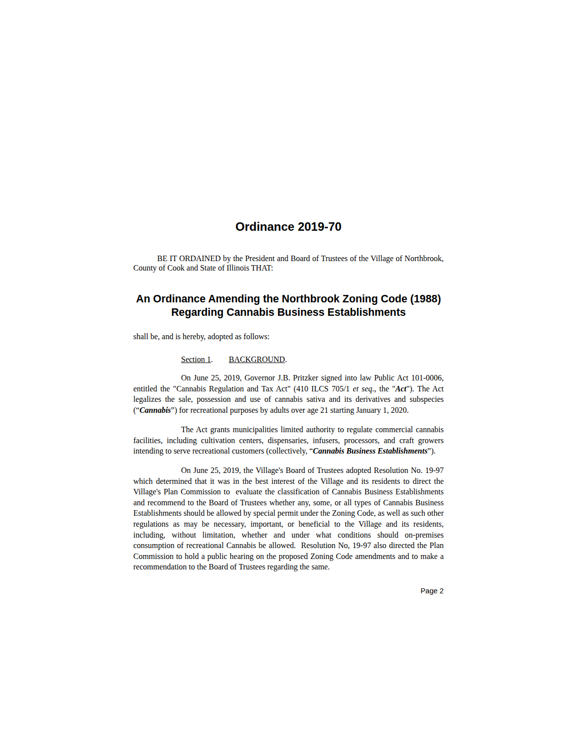Ordinance 2019-70
BE IT ORDAINED by the President and Board of Trustees of the Village of Northbrook, County of Cook and State of Illinois THAT:
An Ordinance Amending the Northbrook Zoning Code (1988)
Regarding Cannabis Business Establishments
shall be, and is hereby, adopted as follows:
Section 1. BACKGROUND.
On June 25, 2019, Governor J.B. Pritzker signed into law Public Act 101-0006, entitled the "Cannabis Regulation and Tax Act" (410 ILCS 705/1 et seq., the "Act"). The Act legalizes the sale, possession and use of cannabis sativa and its derivatives and subspecies (“Cannabis”) for recreational purposes by adults over age 21 starting January 1, 2020.
The Act grants municipalities limited authority to regulate commercial cannabis facilities, including cultivation centers, dispensaries, infusers, processors, and craft growers intending to serve recreational customers (collectively, “Cannabis Business Establishments”).
On June 25, 2019, the Village's Board of Trustees adopted Resolution No. 19-97 which determined that it was in the best interest of the Village and its residents to direct the Village's Plan Commission to evaluate the classification of Cannabis Business Establishments and recommend to the Board of Trustees whether any, some, or all types of Cannabis Business Establishments should be allowed by special permit under the Zoning Code, as well as such other regulations as may be necessary, important, or beneficial to the Village and its residents, including, without limitation, whether and under what conditions should on-premises consumption of recreational Cannabis be allowed. Resolution No, 19-97 also directed the Plan Commission to hold a public hearing on the proposed Zoning Code amendments and to make a recommendation to the Board of Trustees regarding the same.
Page 2